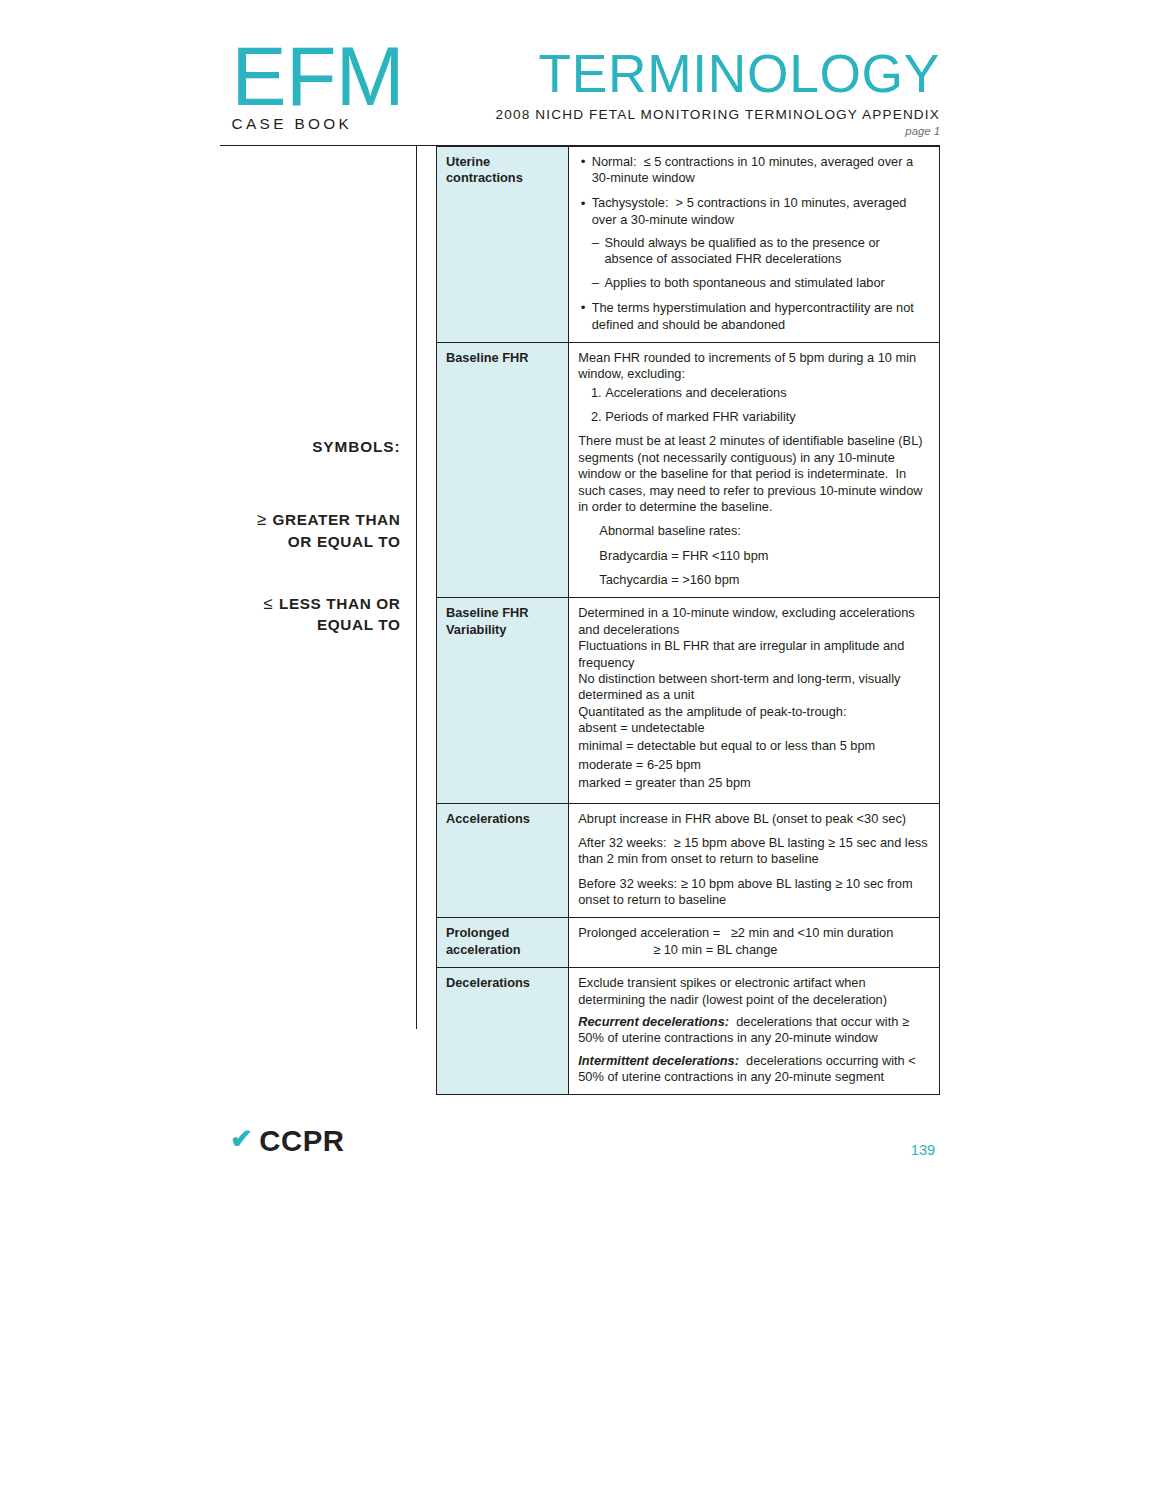EFM
CASE BOOK
TERMINOLOGY
2008 NICHD FETAL MONITORING TERMINOLOGY APPENDIX
page 1
SYMBOLS:
≥GREATER THAN
OR EQUAL TO
≤LESS THAN OR
EQUAL TO
| Uterine contractions | Normal: ≤ 5 contractions in 10 minutes, averaged over a 30-minute window Tachysystole: > 5 contractions in 10 minutes, averaged over a 30-minute window Should always be qualified as to the presence or absence of associated FHR decelerations Applies to both spontaneous and stimulated labor The terms hyperstimulation and hypercontractility are not defined and should be abandoned |
| Baseline FHR | Mean FHR rounded to increments of 5 bpm during a 10 min window, excluding: Accelerations and decelerations Periods of marked FHR variability There must be at least 2 minutes of identifiable baseline (BL) segments (not necessarily contiguous) in any 10-minute window or the baseline for that period is indeterminate. In such cases, may need to refer to previous 10-minute window in order to determine the baseline. Abnormal baseline rates: Bradycardia = FHR <110 bpm Tachycardia = >160 bpm |
| Baseline FHR Variability | Determined in a 10-minute window, excluding accelerations and decelerations Fluctuations in BL FHR that are irregular in amplitude and frequency No distinction between short-term and long-term, visually determined as a unit Quantitated as the amplitude of peak-to-trough: absent = undetectable minimal = detectable but equal to or less than 5 bpm moderate = 6-25 bpm marked = greater than 25 bpm |
| Accelerations | Abrupt increase in FHR above BL (onset to peak <30 sec) After 32 weeks: ≥ 15 bpm above BL lasting ≥ 15 sec and less than 2 min from onset to return to baseline Before 32 weeks: ≥ 10 bpm above BL lasting ≥ 10 sec from onset to return to baseline |
| Prolonged acceleration | Prolonged acceleration = ≥2 min and <10 min duration ≥ 10 min = BL change |
| Decelerations | Exclude transient spikes or electronic artifact when determining the nadir (lowest point of the deceleration) Recurrent decelerations: decelerations that occur with ≥ 50% of uterine contractions in any 20-minute window Intermittent decelerations: decelerations occurring with < 50% of uterine contractions in any 20-minute segment |
✔CCPR
139